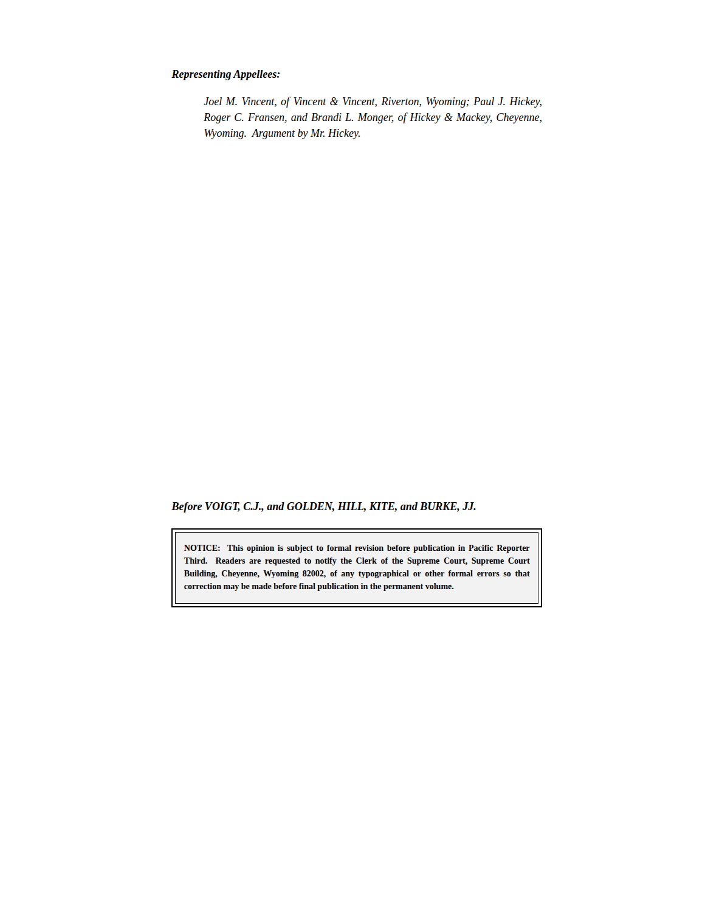Representing Appellees:
Joel M. Vincent, of Vincent & Vincent, Riverton, Wyoming; Paul J. Hickey, Roger C. Fransen, and Brandi L. Monger, of Hickey & Mackey, Cheyenne, Wyoming. Argument by Mr. Hickey.
Before VOIGT, C.J., and GOLDEN, HILL, KITE, and BURKE, JJ.
NOTICE: This opinion is subject to formal revision before publication in Pacific Reporter Third. Readers are requested to notify the Clerk of the Supreme Court, Supreme Court Building, Cheyenne, Wyoming 82002, of any typographical or other formal errors so that correction may be made before final publication in the permanent volume.